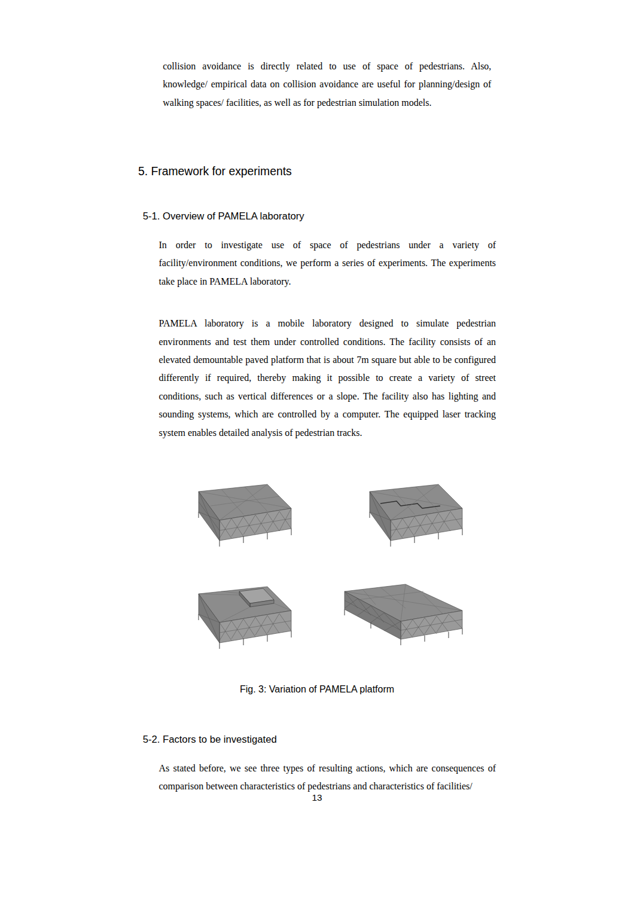collision avoidance is directly related to use of space of pedestrians. Also, knowledge/ empirical data on collision avoidance are useful for planning/design of walking spaces/ facilities, as well as for pedestrian simulation models.
5. Framework for experiments
5-1. Overview of PAMELA laboratory
In order to investigate use of space of pedestrians under a variety of facility/environment conditions, we perform a series of experiments. The experiments take place in PAMELA laboratory.
PAMELA laboratory is a mobile laboratory designed to simulate pedestrian environments and test them under controlled conditions. The facility consists of an elevated demountable paved platform that is about 7m square but able to be configured differently if required, thereby making it possible to create a variety of street conditions, such as vertical differences or a slope. The facility also has lighting and sounding systems, which are controlled by a computer. The equipped laser tracking system enables detailed analysis of pedestrian tracks.
Fig. 3: Variation of PAMELA platform
5-2. Factors to be investigated
As stated before, we see three types of resulting actions, which are consequences of comparison between characteristics of pedestrians and characteristics of facilities/
13